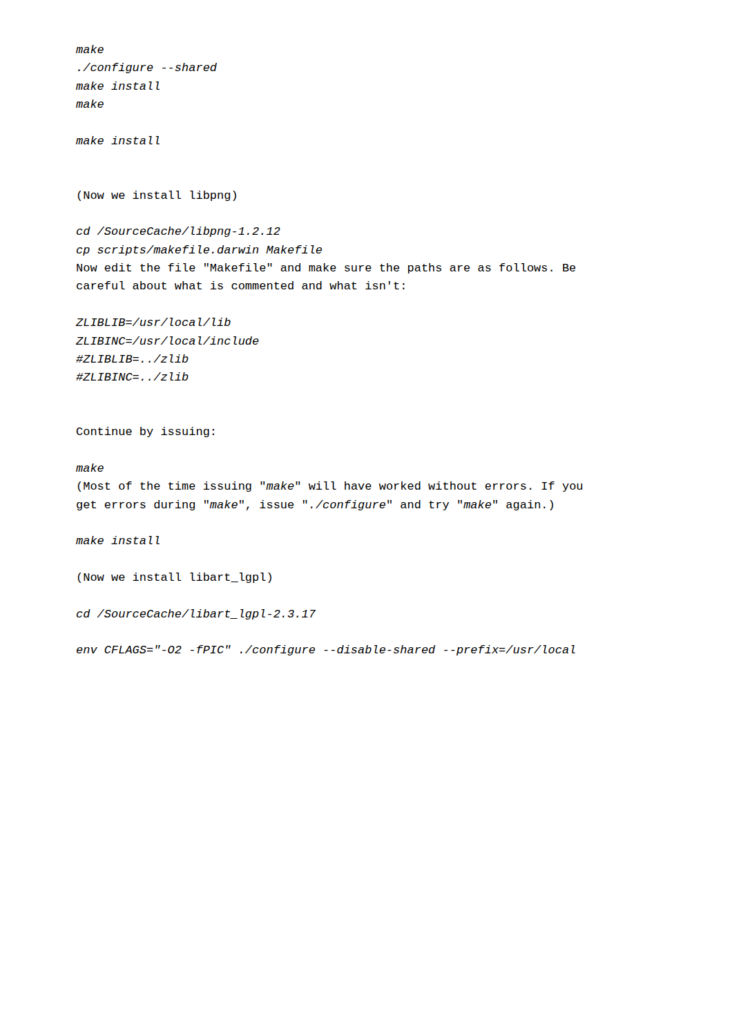make
./configure --shared
make install
make
make install
(Now we install libpng)
cd /SourceCache/libpng-1.2.12
cp scripts/makefile.darwin Makefile
Now edit the file "Makefile" and make sure the paths are as follows. Be careful about what is commented and what isn't:
ZLIBLIB=/usr/local/lib
ZLIBINC=/usr/local/include
#ZLIBLIB=../zlib
#ZLIBINC=../zlib
Continue by issuing:
make
(Most of the time issuing "make" will have worked without errors. If you get errors during "make", issue "./configure" and try "make" again.)
make install
(Now we install libart_lgpl)
cd /SourceCache/libart_lgpl-2.3.17
env CFLAGS="-O2 -fPIC" ./configure --disable-shared --prefix=/usr/local